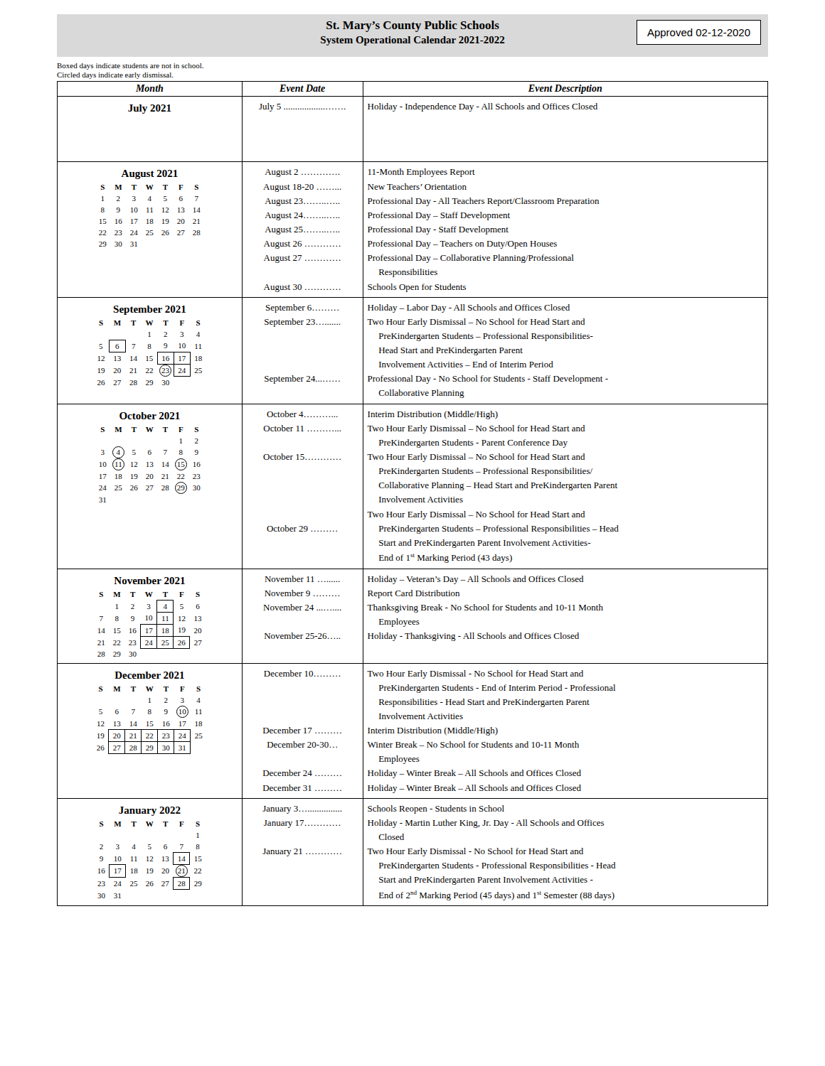St. Mary’s County Public Schools
System Operational Calendar 2021-2022
Approved 02-12-2020
Boxed days indicate students are not in school.
Circled days indicate early dismissal.
| Month | Event Date | Event Description |
| --- | --- | --- |
| July 2021 | July 5 ..................……. | Holiday - Independence Day - All Schools and Offices Closed |
| August 2021 / S / M / T / W / T / F / S / / --- / --- / --- / --- / --- / --- / --- / / 1 / 2 / 3 / 4 / 5 / 6 / 7 / / 8 / 9 / 10 / 11 / 12 / 13 / 14 / / 15 / 16 / 17 / 18 / 19 / 20 / 21 / / 22 / 23 / 24 / 25 / 26 / 27 / 28 / / 29 / 30 / 31 / / / / / | August 2 …………. August 18-20 ……... August 23……..….. August 24……..….. August 25……..….. August 26 ………… August 27 ………… August 30 ………… | 11-Month Employees Report New Teachers’ Orientation Professional Day - All Teachers Report/Classroom Preparation Professional Day – Staff Development Professional Day - Staff Development Professional Day – Teachers on Duty/Open Houses Professional Day – Collaborative Planning/Professional Responsibilities Schools Open for Students |
| September 2021 / S / M / T / W / T / F / S / / --- / --- / --- / --- / --- / --- / --- / / / / / 1 / 2 / 3 / 4 / / 5 / 6 / 7 / 8 / 9 / 10 / 11 / / 12 / 13 / 14 / 15 / 16 / 17 / 18 / / 19 / 20 / 21 / 22 / 23 / 24 / 25 / / 26 / 27 / 28 / 29 / 30 / / / | September 6……… September 23…....... September 24...…… | Holiday – Labor Day - All Schools and Offices Closed Two Hour Early Dismissal – No School for Head Start and PreKindergarten Students – Professional Responsibilities- Head Start and PreKindergarten Parent Involvement Activities – End of Interim Period Professional Day - No School for Students - Staff Development - Collaborative Planning |
| October 2021 / S / M / T / W / T / F / S / / --- / --- / --- / --- / --- / --- / --- / / / / / / / 1 / 2 / / 3 / 4 / 5 / 6 / 7 / 8 / 9 / / 10 / 11 / 12 / 13 / 14 / 15 / 16 / / 17 / 18 / 19 / 20 / 21 / 22 / 23 / / 24 / 25 / 26 / 27 / 28 / 29 / 30 / / 31 / / / / / / / | October 4………... October 11 ………... October 15………… October 29 ……… | Interim Distribution (Middle/High) Two Hour Early Dismissal – No School for Head Start and PreKindergarten Students - Parent Conference Day Two Hour Early Dismissal – No School for Head Start and PreKindergarten Students – Professional Responsibilities/ Collaborative Planning – Head Start and PreKindergarten Parent Involvement Activities Two Hour Early Dismissal – No School for Head Start and PreKindergarten Students – Professional Responsibilities – Head Start and PreKindergarten Parent Involvement Activities- End of 1 st Marking Period (43 days) |
| November 2021 / S / M / T / W / T / F / S / / --- / --- / --- / --- / --- / --- / --- / / / 1 / 2 / 3 / 4 / 5 / 6 / / 7 / 8 / 9 / 10 / 11 / 12 / 13 / / 14 / 15 / 16 / 17 / 18 / 19 / 20 / / 21 / 22 / 23 / 24 / 25 / 26 / 27 / / 28 / 29 / 30 / / / / / | November 11 …...... November 9 ……… November 24 ...….... November 25-26….. | Holiday – Veteran’s Day – All Schools and Offices Closed Report Card Distribution Thanksgiving Break - No School for Students and 10-11 Month Employees Holiday - Thanksgiving - All Schools and Offices Closed |
| December 2021 / S / M / T / W / T / F / S / / --- / --- / --- / --- / --- / --- / --- / / / / / 1 / 2 / 3 / 4 / / 5 / 6 / 7 / 8 / 9 / 10 / 11 / / 12 / 13 / 14 / 15 / 16 / 17 / 18 / / 19 / 20 / 21 / 22 / 23 / 24 / 25 / / 26 / 27 / 28 / 29 / 30 / 31 / / | December 10……… December 17 ……… December 20-30… December 24 ……… December 31 ……… | Two Hour Early Dismissal - No School for Head Start and PreKindergarten Students - End of Interim Period - Professional Responsibilities - Head Start and PreKindergarten Parent Involvement Activities Interim Distribution (Middle/High) Winter Break – No School for Students and 10-11 Month Employees Holiday – Winter Break – All Schools and Offices Closed Holiday – Winter Break – All Schools and Offices Closed |
| January 2022 / S / M / T / W / T / F / S / / --- / --- / --- / --- / --- / --- / --- / / / / / / / / 1 / / 2 / 3 / 4 / 5 / 6 / 7 / 8 / / 9 / 10 / 11 / 12 / 13 / 14 / 15 / / 16 / 17 / 18 / 19 / 20 / 21 / 22 / / 23 / 24 / 25 / 26 / 27 / 28 / 29 / / 30 / 31 / / / / / / | January 3…............... January 17………… January 21 ………… | Schools Reopen - Students in School Holiday - Martin Luther King, Jr. Day - All Schools and Offices Closed Two Hour Early Dismissal - No School for Head Start and PreKindergarten Students - Professional Responsibilities - Head Start and PreKindergarten Parent Involvement Activities - End of 2 nd Marking Period (45 days) and 1 st Semester (88 days) |